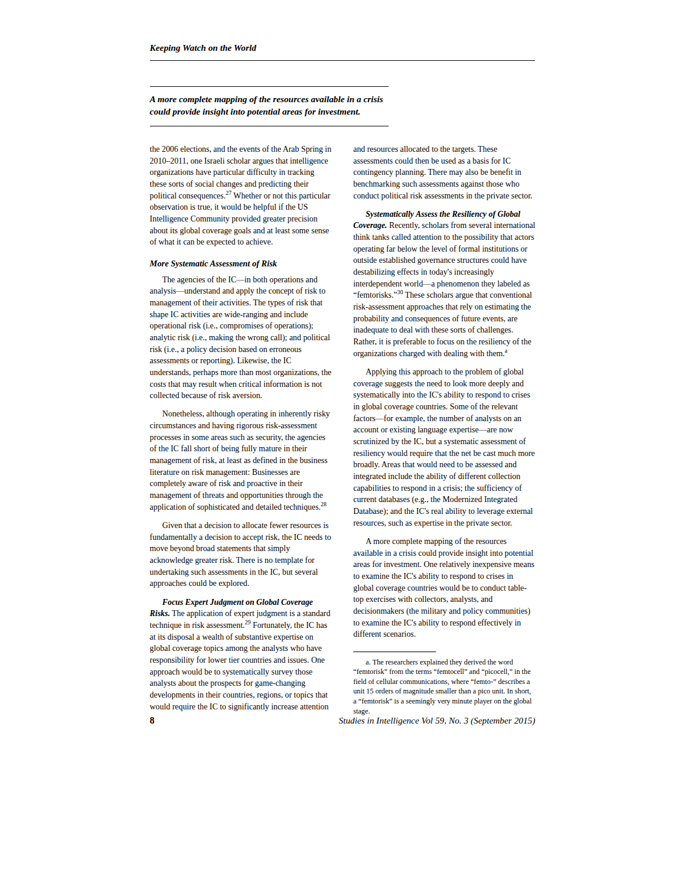Keeping Watch on the World
A more complete mapping of the resources available in a crisis could provide insight into potential areas for investment.
the 2006 elections, and the events of the Arab Spring in 2010–2011, one Israeli scholar argues that intelligence organizations have particular difficulty in tracking these sorts of social changes and predicting their political consequences.27 Whether or not this particular observation is true, it would be helpful if the US Intelligence Community provided greater precision about its global coverage goals and at least some sense of what it can be expected to achieve.
More Systematic Assessment of Risk
The agencies of the IC—in both operations and analysis—understand and apply the concept of risk to management of their activities. The types of risk that shape IC activities are wide-ranging and include operational risk (i.e., compromises of operations); analytic risk (i.e., making the wrong call); and political risk (i.e., a policy decision based on erroneous assessments or reporting). Likewise, the IC understands, perhaps more than most organizations, the costs that may result when critical information is not collected because of risk aversion.
Nonetheless, although operating in inherently risky circumstances and having rigorous risk-assessment processes in some areas such as security, the agencies of the IC fall short of being fully mature in their management of risk, at least as defined in the business literature on risk management: Businesses are completely aware of risk and proactive in their management of threats and opportunities through the application of sophisticated and detailed techniques.28
Given that a decision to allocate fewer resources is fundamentally a decision to accept risk, the IC needs to move beyond broad statements that simply acknowledge greater risk. There is no template for undertaking such assessments in the IC, but several approaches could be explored.
Focus Expert Judgment on Global Coverage Risks. The application of expert judgment is a standard technique in risk assessment.29 Fortunately, the IC has at its disposal a wealth of substantive expertise on global coverage topics among the analysts who have responsibility for lower tier countries and issues. One approach would be to systematically survey those analysts about the prospects for game-changing developments in their countries, regions, or topics that would require the IC to significantly increase attention and resources allocated to the targets. These assessments could then be used as a basis for IC contingency planning. There may also be benefit in benchmarking such assessments against those who conduct political risk assessments in the private sector.
Systematically Assess the Resiliency of Global Coverage. Recently, scholars from several international think tanks called attention to the possibility that actors operating far below the level of formal institutions or outside established governance structures could have destabilizing effects in today's increasingly interdependent world—a phenomenon they labeled as “femtorisks.”30 These scholars argue that conventional risk-assessment approaches that rely on estimating the probability and consequences of future events, are inadequate to deal with these sorts of challenges. Rather, it is preferable to focus on the resiliency of the organizations charged with dealing with them.a
Applying this approach to the problem of global coverage suggests the need to look more deeply and systematically into the IC's ability to respond to crises in global coverage countries. Some of the relevant factors—for example, the number of analysts on an account or existing language expertise—are now scrutinized by the IC, but a systematic assessment of resiliency would require that the net be cast much more broadly. Areas that would need to be assessed and integrated include the ability of different collection capabilities to respond in a crisis; the sufficiency of current databases (e.g., the Modernized Integrated Database); and the IC's real ability to leverage external resources, such as expertise in the private sector.
A more complete mapping of the resources available in a crisis could provide insight into potential areas for investment. One relatively inexpensive means to examine the IC's ability to respond to crises in global coverage countries would be to conduct table-top exercises with collectors, analysts, and decisionmakers (the military and policy communities) to examine the IC's ability to respond effectively in different scenarios.
a. The researchers explained they derived the word “femtorisk” from the terms “femtocell” and “picocell,” in the field of cellular communications, where “femto-” describes a unit 15 orders of magnitude smaller than a pico unit. In short, a “femtorisk” is a seemingly very minute player on the global stage.
8 Studies in Intelligence Vol 59, No. 3 (September 2015)